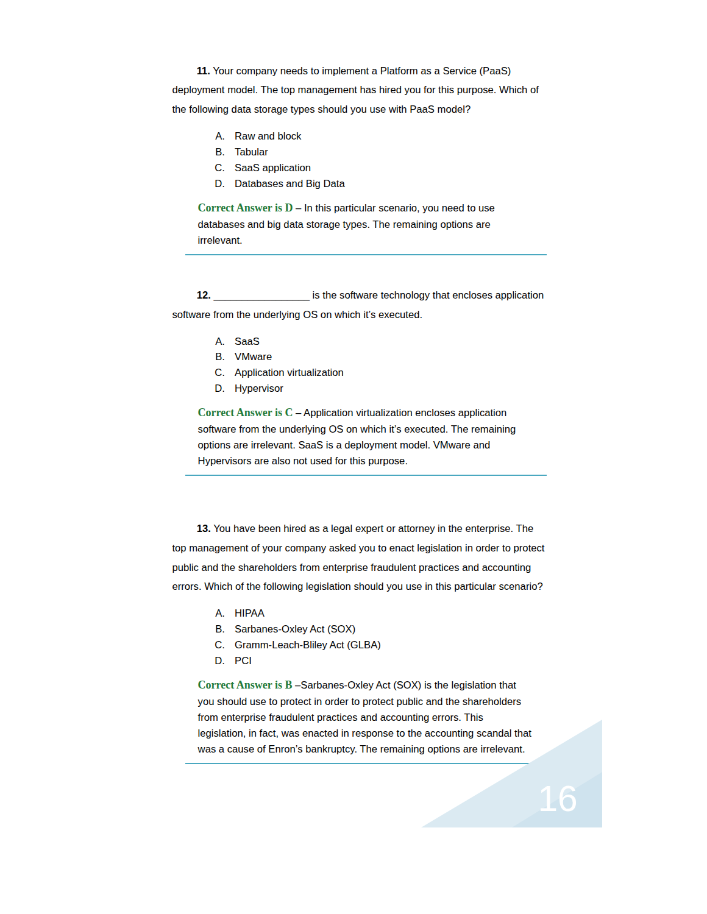11. Your company needs to implement a Platform as a Service (PaaS) deployment model. The top management has hired you for this purpose. Which of the following data storage types should you use with PaaS model?
Raw and block
Tabular
SaaS application
Databases and Big Data
Correct Answer is D – In this particular scenario, you need to use databases and big data storage types. The remaining options are irrelevant.
12. _________________ is the software technology that encloses application software from the underlying OS on which it’s executed.
SaaS
VMware
Application virtualization
Hypervisor
Correct Answer is C – Application virtualization encloses application software from the underlying OS on which it’s executed. The remaining options are irrelevant. SaaS is a deployment model. VMware and Hypervisors are also not used for this purpose.
13. You have been hired as a legal expert or attorney in the enterprise. The top management of your company asked you to enact legislation in order to protect public and the shareholders from enterprise fraudulent practices and accounting errors. Which of the following legislation should you use in this particular scenario?
HIPAA
Sarbanes-Oxley Act (SOX)
Gramm-Leach-Bliley Act (GLBA)
PCI
Correct Answer is B –Sarbanes-Oxley Act (SOX) is the legislation that you should use to protect in order to protect public and the shareholders from enterprise fraudulent practices and accounting errors. This legislation, in fact, was enacted in response to the accounting scandal that was a cause of Enron’s bankruptcy. The remaining options are irrelevant.
16